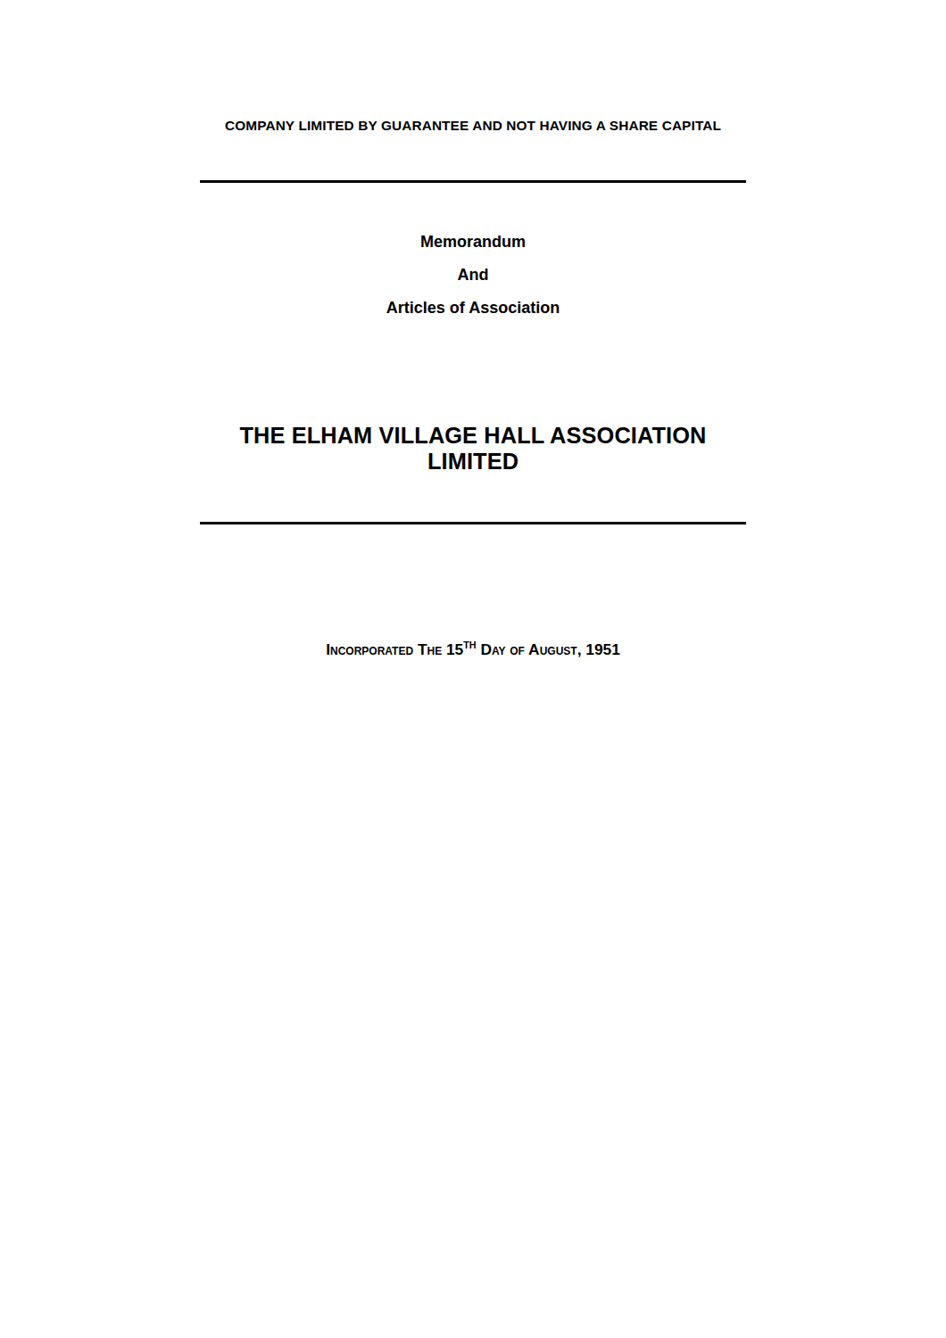COMPANY LIMITED BY GUARANTEE AND NOT HAVING A SHARE CAPITAL
Memorandum
And
Articles of Association
THE ELHAM VILLAGE HALL ASSOCIATION LIMITED
Incorporated The 15TH Day of August, 1951